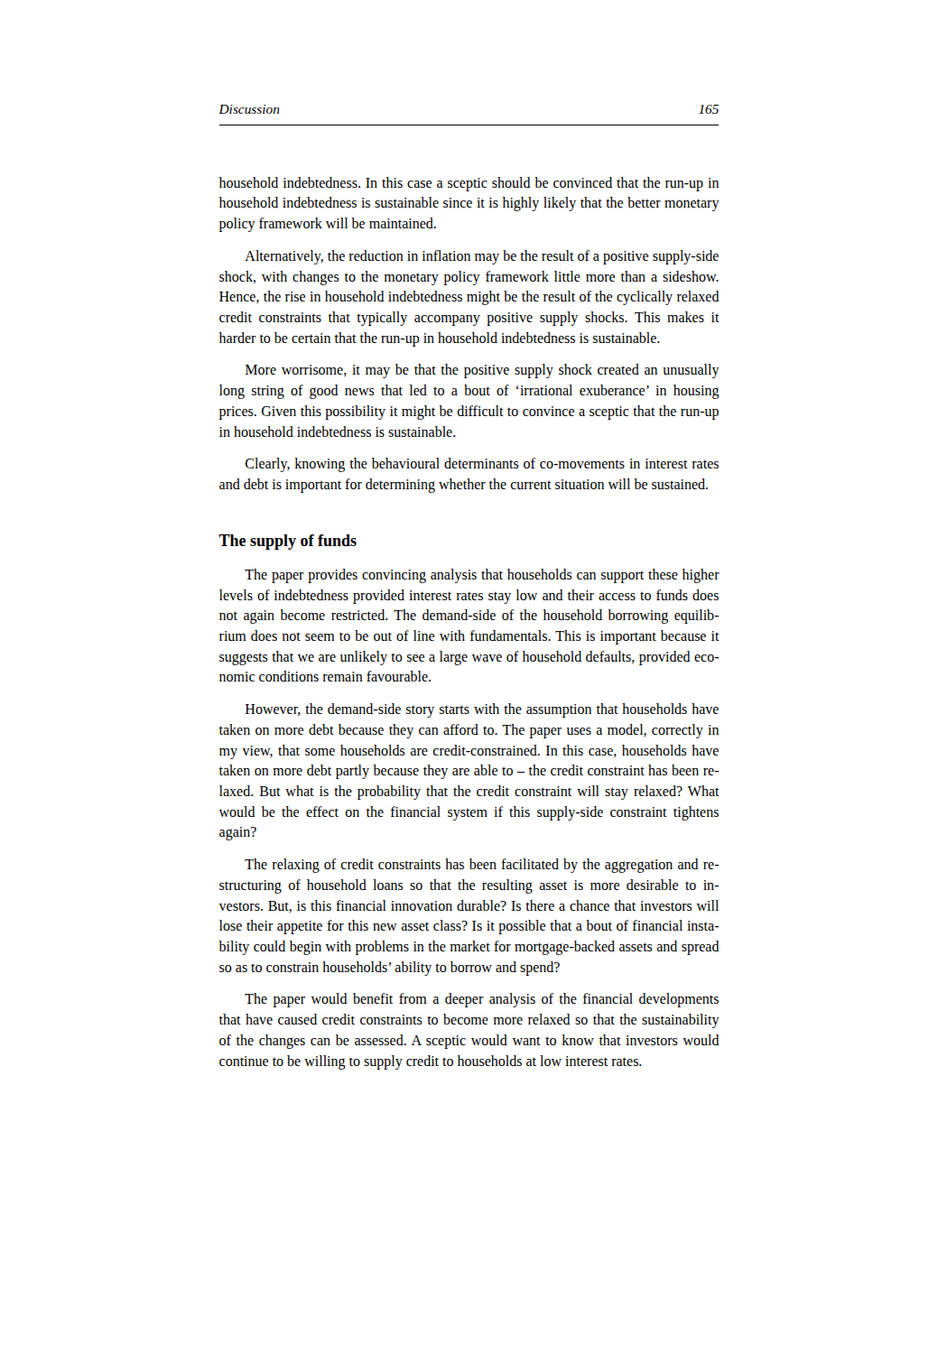Discussion 165
household indebtedness. In this case a sceptic should be convinced that the run-up in household indebtedness is sustainable since it is highly likely that the better monetary policy framework will be maintained.
Alternatively, the reduction in inflation may be the result of a positive supply-side shock, with changes to the monetary policy framework little more than a sideshow. Hence, the rise in household indebtedness might be the result of the cyclically relaxed credit constraints that typically accompany positive supply shocks. This makes it harder to be certain that the run-up in household indebtedness is sustainable.
More worrisome, it may be that the positive supply shock created an unusually long string of good news that led to a bout of ‘irrational exuberance’ in housing prices. Given this possibility it might be difficult to convince a sceptic that the run-up in household indebtedness is sustainable.
Clearly, knowing the behavioural determinants of co-movements in interest rates and debt is important for determining whether the current situation will be sustained.
The supply of funds
The paper provides convincing analysis that households can support these higher levels of indebtedness provided interest rates stay low and their access to funds does not again become restricted. The demand-side of the household borrowing equilibrium does not seem to be out of line with fundamentals. This is important because it suggests that we are unlikely to see a large wave of household defaults, provided economic conditions remain favourable.
However, the demand-side story starts with the assumption that households have taken on more debt because they can afford to. The paper uses a model, correctly in my view, that some households are credit-constrained. In this case, households have taken on more debt partly because they are able to – the credit constraint has been relaxed. But what is the probability that the credit constraint will stay relaxed? What would be the effect on the financial system if this supply-side constraint tightens again?
The relaxing of credit constraints has been facilitated by the aggregation and restructuring of household loans so that the resulting asset is more desirable to investors. But, is this financial innovation durable? Is there a chance that investors will lose their appetite for this new asset class? Is it possible that a bout of financial instability could begin with problems in the market for mortgage-backed assets and spread so as to constrain households’ ability to borrow and spend?
The paper would benefit from a deeper analysis of the financial developments that have caused credit constraints to become more relaxed so that the sustainability of the changes can be assessed. A sceptic would want to know that investors would continue to be willing to supply credit to households at low interest rates.